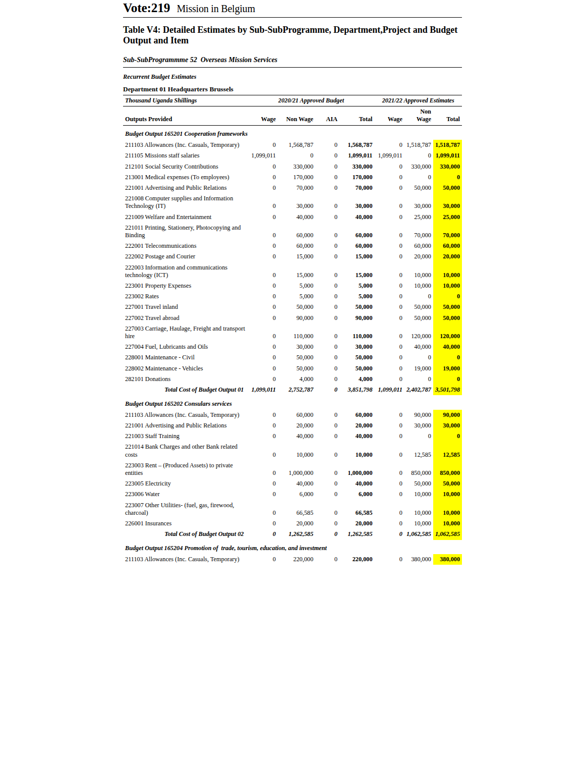Vote:219 Mission in Belgium
Table V4: Detailed Estimates by Sub-SubProgramme, Department,Project and Budget Output and Item
Sub-SubProgrammme 52 Overseas Mission Services
Recurrent Budget Estimates
Department 01 Headquarters Brussels
| Thousand Uganda Shillings | 2020/21 Approved Budget | 2021/22 Approved Estimates |
| Outputs Provided | Wage | Non Wage | AIA | Total | Wage | Non Wage | Total |
| Budget Output 165201 Cooperation frameworks |
| 211103 Allowances (Inc. Casuals, Temporary) | 0 | 1,568,787 | 0 | 1,568,787 | 0 | 1,518,787 | 1,518,787 |
| 211105 Missions staff salaries | 1,099,011 | 0 | 0 | 1,099,011 | 1,099,011 | 0 | 1,099,011 |
| 212101 Social Security Contributions | 0 | 330,000 | 0 | 330,000 | 0 | 330,000 | 330,000 |
| 213001 Medical expenses (To employees) | 0 | 170,000 | 0 | 170,000 | 0 | 0 | 0 |
| 221001 Advertising and Public Relations | 0 | 70,000 | 0 | 70,000 | 0 | 50,000 | 50,000 |
| 221008 Computer supplies and Information Technology (IT) | 0 | 30,000 | 0 | 30,000 | 0 | 30,000 | 30,000 |
| 221009 Welfare and Entertainment | 0 | 40,000 | 0 | 40,000 | 0 | 25,000 | 25,000 |
| 221011 Printing, Stationery, Photocopying and Binding | 0 | 60,000 | 0 | 60,000 | 0 | 70,000 | 70,000 |
| 222001 Telecommunications | 0 | 60,000 | 0 | 60,000 | 0 | 60,000 | 60,000 |
| 222002 Postage and Courier | 0 | 15,000 | 0 | 15,000 | 0 | 20,000 | 20,000 |
| 222003 Information and communications technology (ICT) | 0 | 15,000 | 0 | 15,000 | 0 | 10,000 | 10,000 |
| 223001 Property Expenses | 0 | 5,000 | 0 | 5,000 | 0 | 10,000 | 10,000 |
| 223002 Rates | 0 | 5,000 | 0 | 5,000 | 0 | 0 | 0 |
| 227001 Travel inland | 0 | 50,000 | 0 | 50,000 | 0 | 50,000 | 50,000 |
| 227002 Travel abroad | 0 | 90,000 | 0 | 90,000 | 0 | 50,000 | 50,000 |
| 227003 Carriage, Haulage, Freight and transport hire | 0 | 110,000 | 0 | 110,000 | 0 | 120,000 | 120,000 |
| 227004 Fuel, Lubricants and Oils | 0 | 30,000 | 0 | 30,000 | 0 | 40,000 | 40,000 |
| 228001 Maintenance - Civil | 0 | 50,000 | 0 | 50,000 | 0 | 0 | 0 |
| 228002 Maintenance - Vehicles | 0 | 50,000 | 0 | 50,000 | 0 | 19,000 | 19,000 |
| 282101 Donations | 0 | 4,000 | 0 | 4,000 | 0 | 0 | 0 |
| Total Cost of Budget Output 01 | 1,099,011 | 2,752,787 | 0 | 3,851,798 | 1,099,011 | 2,402,787 | 3,501,798 |
| Budget Output 165202 Consulars services |
| 211103 Allowances (Inc. Casuals, Temporary) | 0 | 60,000 | 0 | 60,000 | 0 | 90,000 | 90,000 |
| 221001 Advertising and Public Relations | 0 | 20,000 | 0 | 20,000 | 0 | 30,000 | 30,000 |
| 221003 Staff Training | 0 | 40,000 | 0 | 40,000 | 0 | 0 | 0 |
| 221014 Bank Charges and other Bank related costs | 0 | 10,000 | 0 | 10,000 | 0 | 12,585 | 12,585 |
| 223003 Rent – (Produced Assets) to private entities | 0 | 1,000,000 | 0 | 1,000,000 | 0 | 850,000 | 850,000 |
| 223005 Electricity | 0 | 40,000 | 0 | 40,000 | 0 | 50,000 | 50,000 |
| 223006 Water | 0 | 6,000 | 0 | 6,000 | 0 | 10,000 | 10,000 |
| 223007 Other Utilities- (fuel, gas, firewood, charcoal) | 0 | 66,585 | 0 | 66,585 | 0 | 10,000 | 10,000 |
| 226001 Insurances | 0 | 20,000 | 0 | 20,000 | 0 | 10,000 | 10,000 |
| Total Cost of Budget Output 02 | 0 | 1,262,585 | 0 | 1,262,585 | 0 | 1,062,585 | 1,062,585 |
| Budget Output 165204 Promotion of trade, tourism, education, and investment |
| 211103 Allowances (Inc. Casuals, Temporary) | 0 | 220,000 | 0 | 220,000 | 0 | 380,000 | 380,000 |